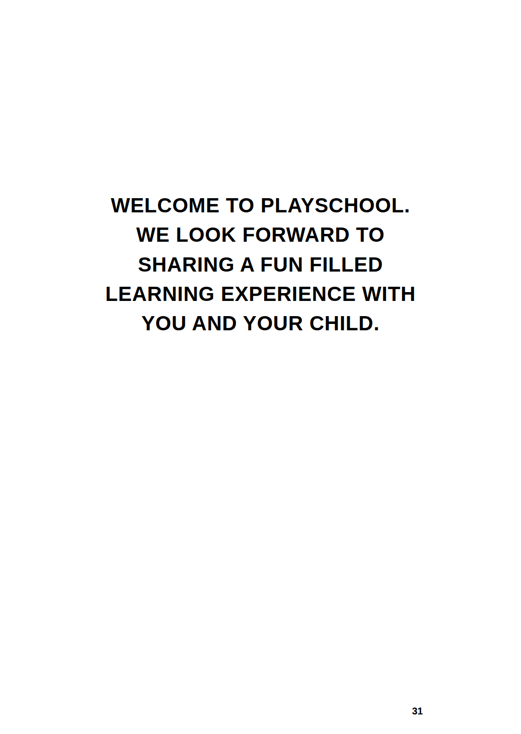Welcome to playschool. We look forward to sharing a fun filled learning experience with you and your child.
31